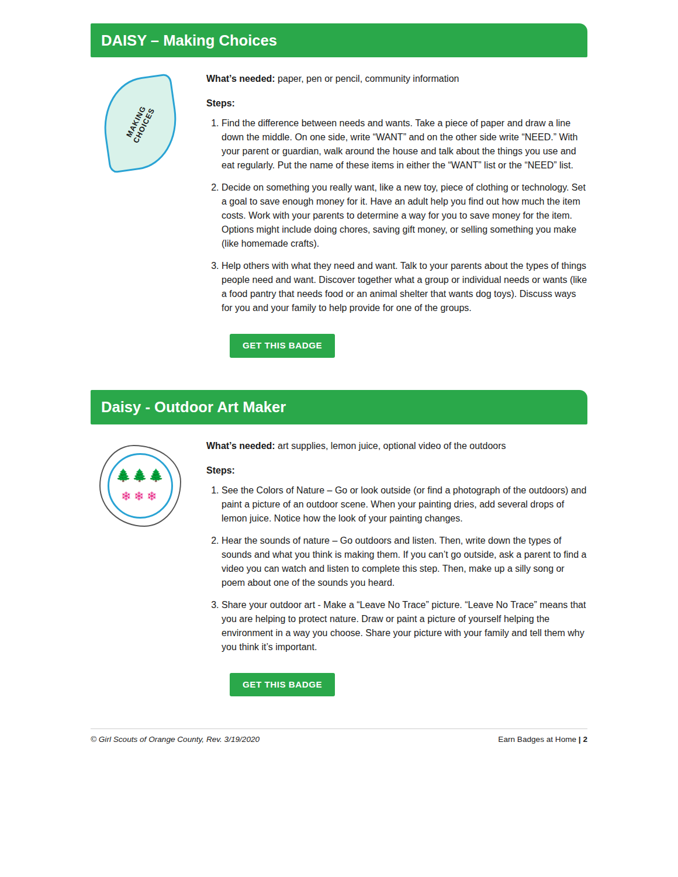DAISY – Making Choices
MAKING
CHOICES
What’s needed: paper, pen or pencil, community information
Steps:
Find the difference between needs and wants. Take a piece of paper and draw a line down the middle. On one side, write “WANT” and on the other side write “NEED.” With your parent or guardian, walk around the house and talk about the things you use and eat regularly. Put the name of these items in either the “WANT” list or the “NEED” list.
Decide on something you really want, like a new toy, piece of clothing or technology. Set a goal to save enough money for it. Have an adult help you find out how much the item costs. Work with your parents to determine a way for you to save money for the item. Options might include doing chores, saving gift money, or selling something you make (like homemade crafts).
Help others with what they need and want. Talk to your parents about the types of things people need and want. Discover together what a group or individual needs or wants (like a food pantry that needs food or an animal shelter that wants dog toys). Discuss ways for you and your family to help provide for one of the groups.
GET THIS BADGE
Daisy - Outdoor Art Maker
🌲🌲🌲
❄❄❄
What’s needed: art supplies, lemon juice, optional video of the outdoors
Steps:
See the Colors of Nature – Go or look outside (or find a photograph of the outdoors) and paint a picture of an outdoor scene. When your painting dries, add several drops of lemon juice. Notice how the look of your painting changes.
Hear the sounds of nature – Go outdoors and listen. Then, write down the types of sounds and what you think is making them. If you can’t go outside, ask a parent to find a video you can watch and listen to complete this step. Then, make up a silly song or poem about one of the sounds you heard.
Share your outdoor art - Make a “Leave No Trace” picture. “Leave No Trace” means that you are helping to protect nature. Draw or paint a picture of yourself helping the environment in a way you choose. Share your picture with your family and tell them why you think it’s important.
GET THIS BADGE
© Girl Scouts of Orange County, Rev. 3/19/2020
Earn Badges at Home | 2